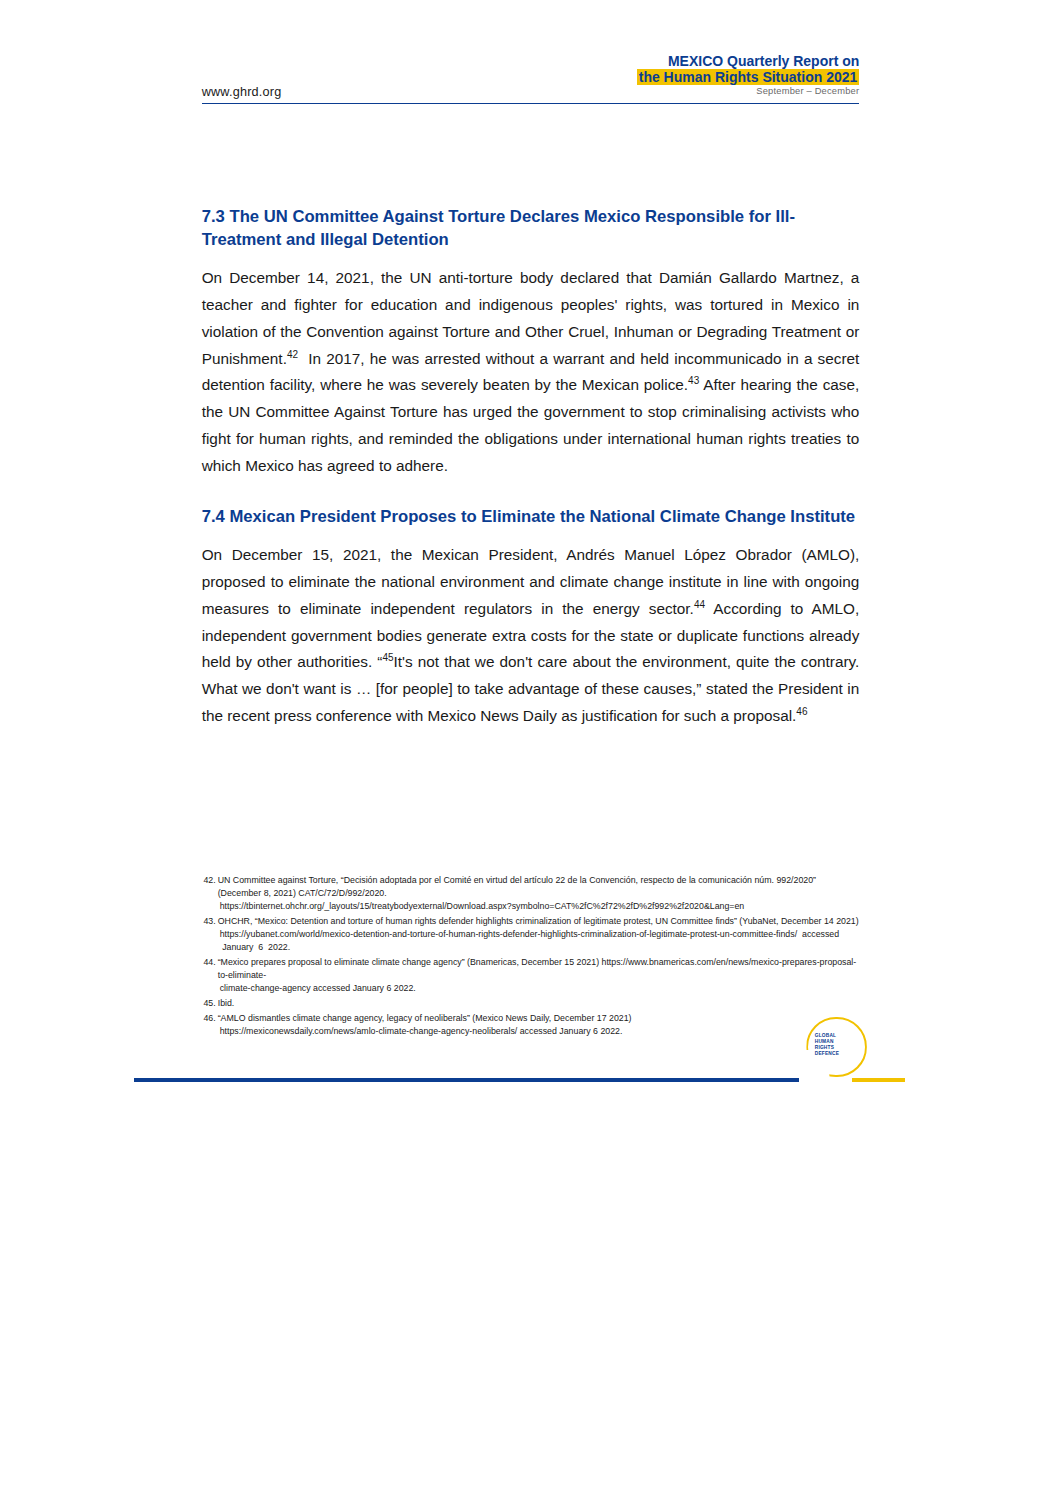www.ghrd.org
MEXICO Quarterly Report on
the Human Rights Situation 2021
September – December
7.3 The UN Committee Against Torture Declares Mexico Responsible for Ill-Treatment and Illegal Detention
On December 14, 2021, the UN anti-torture body declared that Damián Gallardo Martnez, a teacher and fighter for education and indigenous peoples' rights, was tortured in Mexico in violation of the Convention against Torture and Other Cruel, Inhuman or Degrading Treatment or Punishment.42 In 2017, he was arrested without a warrant and held incommunicado in a secret detention facility, where he was severely beaten by the Mexican police.43 After hearing the case, the UN Committee Against Torture has urged the government to stop criminalising activists who fight for human rights, and reminded the obligations under international human rights treaties to which Mexico has agreed to adhere.
7.4 Mexican President Proposes to Eliminate the National Climate Change Institute
On December 15, 2021, the Mexican President, Andrés Manuel López Obrador (AMLO), proposed to eliminate the national environment and climate change institute in line with ongoing measures to eliminate independent regulators in the energy sector.44 According to AMLO, independent government bodies generate extra costs for the state or duplicate functions already held by other authorities. “45It's not that we don't care about the environment, quite the contrary. What we don't want is … [for people] to take advantage of these causes,” stated the President in the recent press conference with Mexico News Daily as justification for such a proposal.46
42. UN Committee against Torture, “Decisión adoptada por el Comité en virtud del artículo 22 de la Convención, respecto de la comunicación núm. 992/2020” (December 8, 2021) CAT/C/72/D/992/2020. https://tbinternet.ohchr.org/_layouts/15/treatybodyexternal/Download.aspx?symbolno=CAT%2fC%2f72%2fD%2f992%2f2020&Lang=en
43. OHCHR, “Mexico: Detention and torture of human rights defender highlights criminalization of legitimate protest, UN Committee finds” (YubaNet, December 14 2021) https://yubanet.com/world/mexico-detention-and-torture-of-human-rights-defender-highlights-criminalization-of-legitimate-protest-un-committee-finds/ accessed January 6 2022.
44.“Mexico prepares proposal to eliminate climate change agency” (Bnamericas, December 15 2021) https://www.bnamericas.com/en/news/mexico-prepares-proposal-to-eliminate- climate-change-agency accessed January 6 2022.
45. Ibid.
46.“AMLO dismantles climate change agency, legacy of neoliberals” (Mexico News Daily, December 17 2021) https://mexiconewsdaily.com/news/amlo-climate-change-agency-neoliberals/ accessed January 6 2022.
GLOBAL
HUMAN
RIGHTS
DEFENCE